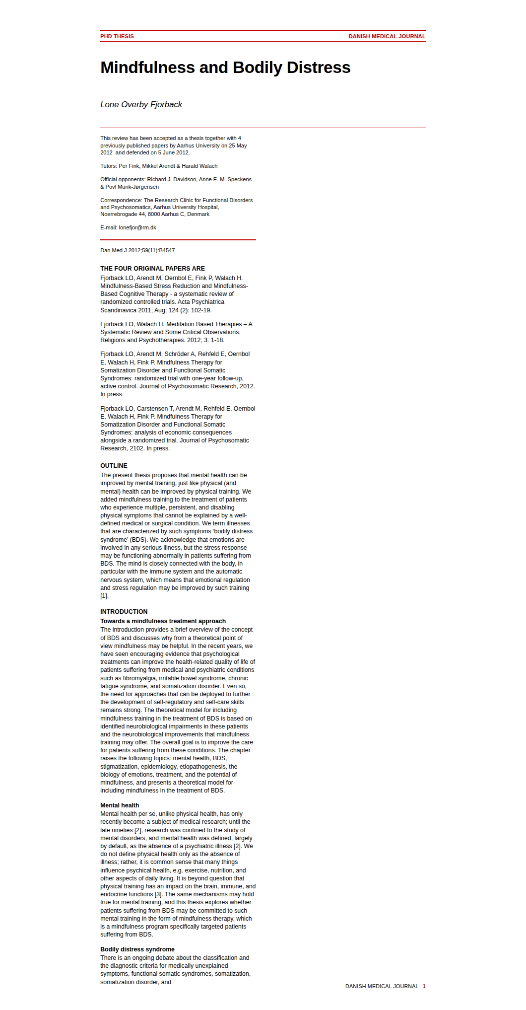PhD Thesis
Danish Medical Journal
Mindfulness and Bodily Distress
Lone Overby Fjorback
This review has been accepted as a thesis together with 4 previously published papers by Aarhus University on 25 May 2012 and defended on 5 June 2012.
Tutors: Per Fink, Mikkel Arendt & Harald Walach
Official opponents: Richard J. Davidson, Anne E. M. Speckens & Povl Munk-Jørgensen
Correspondence: The Research Clinic for Functional Disorders and Psychosomatics, Aarhus University Hospital, Noerrebrogade 44, 8000 Aarhus C, Denmark
E-mail: lonefjor@rm.dk
Dan Med J 2012;59(11):B4547
The four original papers are
Fjorback LO, Arendt M, Oernbol E, Fink P, Walach H. Mindfulness-Based Stress Reduction and Mindfulness-Based Cognitive Therapy - a systematic review of randomized controlled trials. Acta Psychiatrica Scandinavica 2011; Aug; 124 (2): 102-19.
Fjorback LO, Walach H. Meditation Based Therapies – A Systematic Review and Some Critical Observations. Religions and Psychotherapies. 2012; 3: 1-18.
Fjorback LO, Arendt M, Schröder A, Rehfeld E, Oernbol E, Walach H, Fink P. Mindfulness Therapy for Somatization Disorder and Functional Somatic Syndromes: randomized trial with one-year follow-up, active control. Journal of Psychosomatic Research, 2012. In press.
Fjorback LO, Carstensen T, Arendt M, Rehfeld E, Oernbol E, Walach H, Fink P. Mindfulness Therapy for Somatization Disorder and Functional Somatic Syndromes: analysis of economic consequences alongside a randomized trial. Journal of Psychosomatic Research, 2102. In press.
Outline
The present thesis proposes that mental health can be improved by mental training, just like physical (and mental) health can be improved by physical training. We added mindfulness training to the treatment of patients who experience multiple, persistent, and disabling physical symptoms that cannot be explained by a well-defined medical or surgical condition. We term illnesses that are characterized by such symptoms ‘bodily distress syndrome’ (BDS). We acknowledge that emotions are involved in any serious illness, but the stress response may be functioning abnormally in patients suffering from BDS. The mind is closely connected with the body, in particular with the immune system and the automatic nervous system, which means that emotional regulation and stress regulation may be improved by such training [1].
Introduction
Towards a mindfulness treatment approach
The introduction provides a brief overview of the concept of BDS and discusses why from a theoretical point of view mindfulness may be helpful. In the recent years, we have seen encouraging evidence that psychological treatments can improve the health-related quality of life of patients suffering from medical and psychiatric conditions such as fibromyalgia, irritable bowel syndrome, chronic fatigue syndrome, and somatization disorder. Even so, the need for approaches that can be deployed to further the development of self-regulatory and self-care skills remains strong. The theoretical model for including mindfulness training in the treatment of BDS is based on identified neurobiological impairments in these patients and the neurobiological improvements that mindfulness training may offer. The overall goal is to improve the care for patients suffering from these conditions. The chapter raises the following topics: mental health, BDS, stigmatization, epidemiology, etiopathogenesis, the biology of emotions, treatment, and the potential of mindfulness, and presents a theoretical model for including mindfulness in the treatment of BDS.
Mental health
Mental health per se, unlike physical health, has only recently become a subject of medical research; until the late nineties [2], research was confined to the study of mental disorders, and mental health was defined, largely by default, as the absence of a psychiatric illness [2]. We do not define physical health only as the absence of illness; rather, it is common sense that many things influence psychical health, e.g. exercise, nutrition, and other aspects of daily living. It is beyond question that physical training has an impact on the brain, immune, and endocrine functions [3]. The same mechanisms may hold true for mental training, and this thesis explores whether patients suffering from BDS may be committed to such mental training in the form of mindfulness therapy, which is a mindfulness program specifically targeted patients suffering from BDS.
Bodily distress syndrome
There is an ongoing debate about the classification and the diagnostic criteria for medically unexplained symptoms, functional somatic syndromes, somatization, somatization disorder, and
DANISH MEDICAL JOURNAL 1